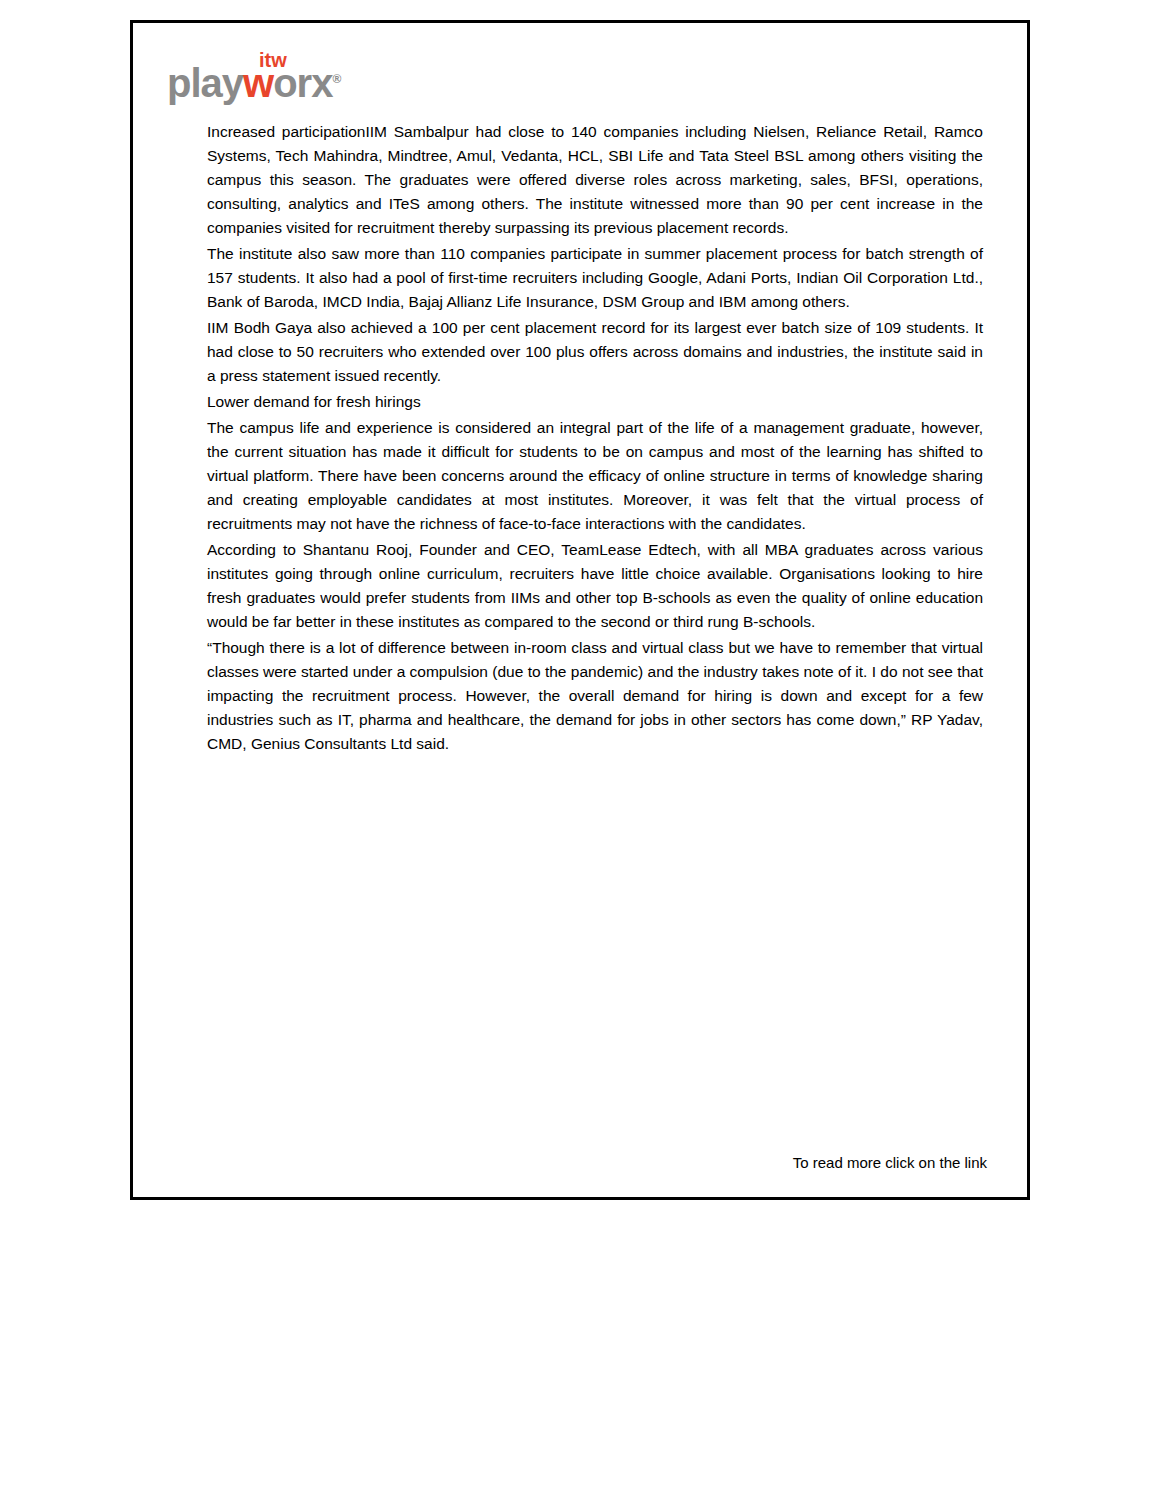itw play worx®
Increased participationIIM Sambalpur had close to 140 companies including Nielsen, Reliance Retail, Ramco Systems, Tech Mahindra, Mindtree, Amul, Vedanta, HCL, SBI Life and Tata Steel BSL among others visiting the campus this season. The graduates were offered diverse roles across marketing, sales, BFSI, operations, consulting, analytics and ITeS among others. The institute witnessed more than 90 per cent increase in the companies visited for recruitment thereby surpassing its previous placement records.
The institute also saw more than 110 companies participate in summer placement process for batch strength of 157 students. It also had a pool of first-time recruiters including Google, Adani Ports, Indian Oil Corporation Ltd., Bank of Baroda, IMCD India, Bajaj Allianz Life Insurance, DSM Group and IBM among others.
IIM Bodh Gaya also achieved a 100 per cent placement record for its largest ever batch size of 109 students. It had close to 50 recruiters who extended over 100 plus offers across domains and industries, the institute said in a press statement issued recently.
Lower demand for fresh hirings
The campus life and experience is considered an integral part of the life of a management graduate, however, the current situation has made it difficult for students to be on campus and most of the learning has shifted to virtual platform. There have been concerns around the efficacy of online structure in terms of knowledge sharing and creating employable candidates at most institutes. Moreover, it was felt that the virtual process of recruitments may not have the richness of face-to-face interactions with the candidates.
According to Shantanu Rooj, Founder and CEO, TeamLease Edtech, with all MBA graduates across various institutes going through online curriculum, recruiters have little choice available. Organisations looking to hire fresh graduates would prefer students from IIMs and other top B-schools as even the quality of online education would be far better in these institutes as compared to the second or third rung B-schools.
“Though there is a lot of difference between in-room class and virtual class but we have to remember that virtual classes were started under a compulsion (due to the pandemic) and the industry takes note of it. I do not see that impacting the recruitment process. However, the overall demand for hiring is down and except for a few industries such as IT, pharma and healthcare, the demand for jobs in other sectors has come down,” RP Yadav, CMD, Genius Consultants Ltd said.
To read more click on the link